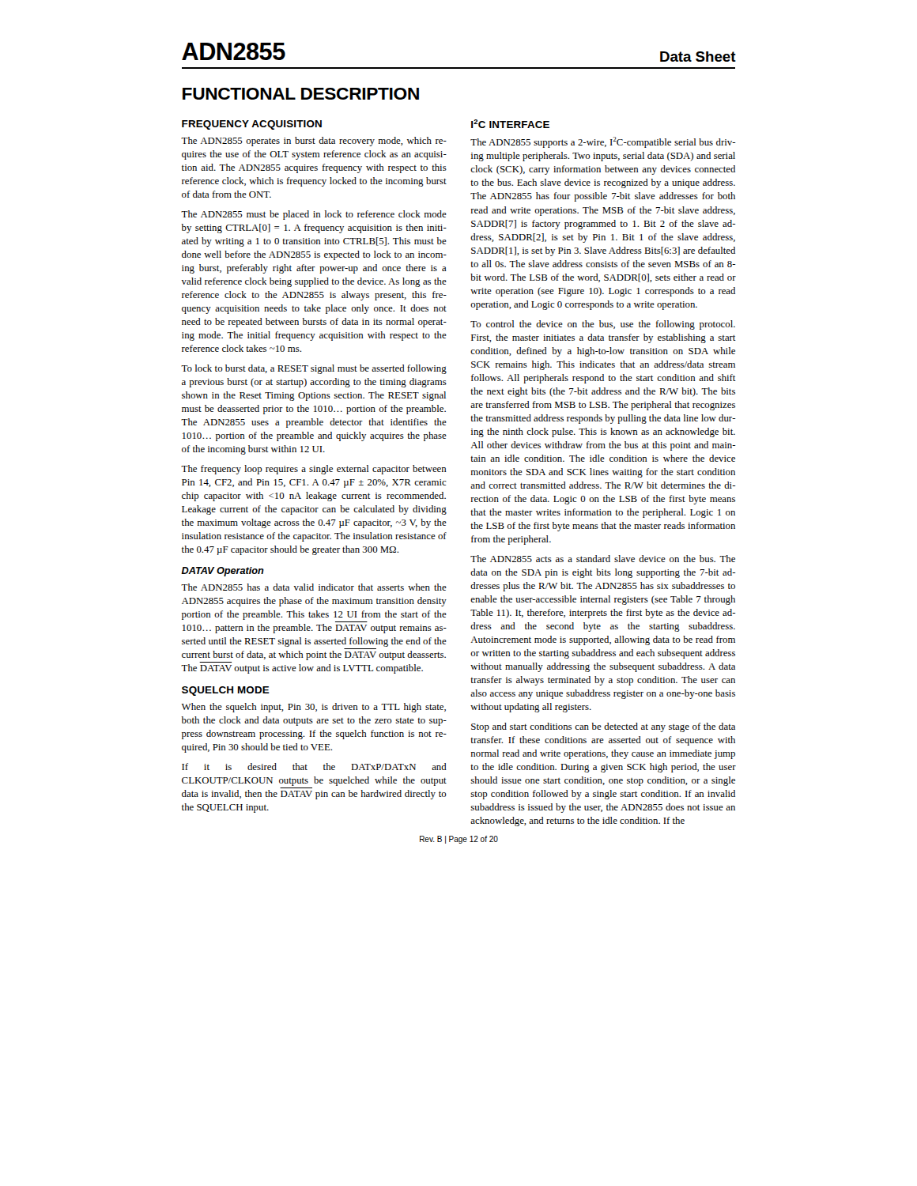ADN2855
Data Sheet
FUNCTIONAL DESCRIPTION
FREQUENCY ACQUISITION
The ADN2855 operates in burst data recovery mode, which requires the use of the OLT system reference clock as an acquisition aid. The ADN2855 acquires frequency with respect to this reference clock, which is frequency locked to the incoming burst of data from the ONT.
The ADN2855 must be placed in lock to reference clock mode by setting CTRLA[0] = 1. A frequency acquisition is then initiated by writing a 1 to 0 transition into CTRLB[5]. This must be done well before the ADN2855 is expected to lock to an incoming burst, preferably right after power-up and once there is a valid reference clock being supplied to the device. As long as the reference clock to the ADN2855 is always present, this frequency acquisition needs to take place only once. It does not need to be repeated between bursts of data in its normal operating mode. The initial frequency acquisition with respect to the reference clock takes ~10 ms.
To lock to burst data, a RESET signal must be asserted following a previous burst (or at startup) according to the timing diagrams shown in the Reset Timing Options section. The RESET signal must be deasserted prior to the 1010… portion of the preamble. The ADN2855 uses a preamble detector that identifies the 1010… portion of the preamble and quickly acquires the phase of the incoming burst within 12 UI.
The frequency loop requires a single external capacitor between Pin 14, CF2, and Pin 15, CF1. A 0.47 µF ± 20%, X7R ceramic chip capacitor with <10 nA leakage current is recommended. Leakage current of the capacitor can be calculated by dividing the maximum voltage across the 0.47 µF capacitor, ~3 V, by the insulation resistance of the capacitor. The insulation resistance of the 0.47 µF capacitor should be greater than 300 MΩ.
DATAV Operation
The ADN2855 has a data valid indicator that asserts when the ADN2855 acquires the phase of the maximum transition density portion of the preamble. This takes 12 UI from the start of the 1010… pattern in the preamble. The DATAV output remains asserted until the RESET signal is asserted following the end of the current burst of data, at which point the DATAV output deasserts. The DATAV output is active low and is LVTTL compatible.
SQUELCH MODE
When the squelch input, Pin 30, is driven to a TTL high state, both the clock and data outputs are set to the zero state to suppress downstream processing. If the squelch function is not required, Pin 30 should be tied to VEE.
If it is desired that the DATxP/DATxN and CLKOUTP/CLKOUN outputs be squelched while the output data is invalid, then the DATAV pin can be hardwired directly to the SQUELCH input.
I2C INTERFACE
The ADN2855 supports a 2-wire, I2C-compatible serial bus driving multiple peripherals. Two inputs, serial data (SDA) and serial clock (SCK), carry information between any devices connected to the bus. Each slave device is recognized by a unique address. The ADN2855 has four possible 7-bit slave addresses for both read and write operations. The MSB of the 7-bit slave address, SADDR[7] is factory programmed to 1. Bit 2 of the slave address, SADDR[2], is set by Pin 1. Bit 1 of the slave address, SADDR[1], is set by Pin 3. Slave Address Bits[6:3] are defaulted to all 0s. The slave address consists of the seven MSBs of an 8-bit word. The LSB of the word, SADDR[0], sets either a read or write operation (see Figure 10). Logic 1 corresponds to a read operation, and Logic 0 corresponds to a write operation.
To control the device on the bus, use the following protocol. First, the master initiates a data transfer by establishing a start condition, defined by a high-to-low transition on SDA while SCK remains high. This indicates that an address/data stream follows. All peripherals respond to the start condition and shift the next eight bits (the 7-bit address and the R/W bit). The bits are transferred from MSB to LSB. The peripheral that recognizes the transmitted address responds by pulling the data line low during the ninth clock pulse. This is known as an acknowledge bit. All other devices withdraw from the bus at this point and maintain an idle condition. The idle condition is where the device monitors the SDA and SCK lines waiting for the start condition and correct transmitted address. The R/W bit determines the direction of the data. Logic 0 on the LSB of the first byte means that the master writes information to the peripheral. Logic 1 on the LSB of the first byte means that the master reads information from the peripheral.
The ADN2855 acts as a standard slave device on the bus. The data on the SDA pin is eight bits long supporting the 7-bit addresses plus the R/W bit. The ADN2855 has six subaddresses to enable the user-accessible internal registers (see Table 7 through Table 11). It, therefore, interprets the first byte as the device address and the second byte as the starting subaddress. Autoincrement mode is supported, allowing data to be read from or written to the starting subaddress and each subsequent address without manually addressing the subsequent subaddress. A data transfer is always terminated by a stop condition. The user can also access any unique subaddress register on a one-by-one basis without updating all registers.
Stop and start conditions can be detected at any stage of the data transfer. If these conditions are asserted out of sequence with normal read and write operations, they cause an immediate jump to the idle condition. During a given SCK high period, the user should issue one start condition, one stop condition, or a single stop condition followed by a single start condition. If an invalid subaddress is issued by the user, the ADN2855 does not issue an acknowledge, and returns to the idle condition. If the
Rev. B | Page 12 of 20